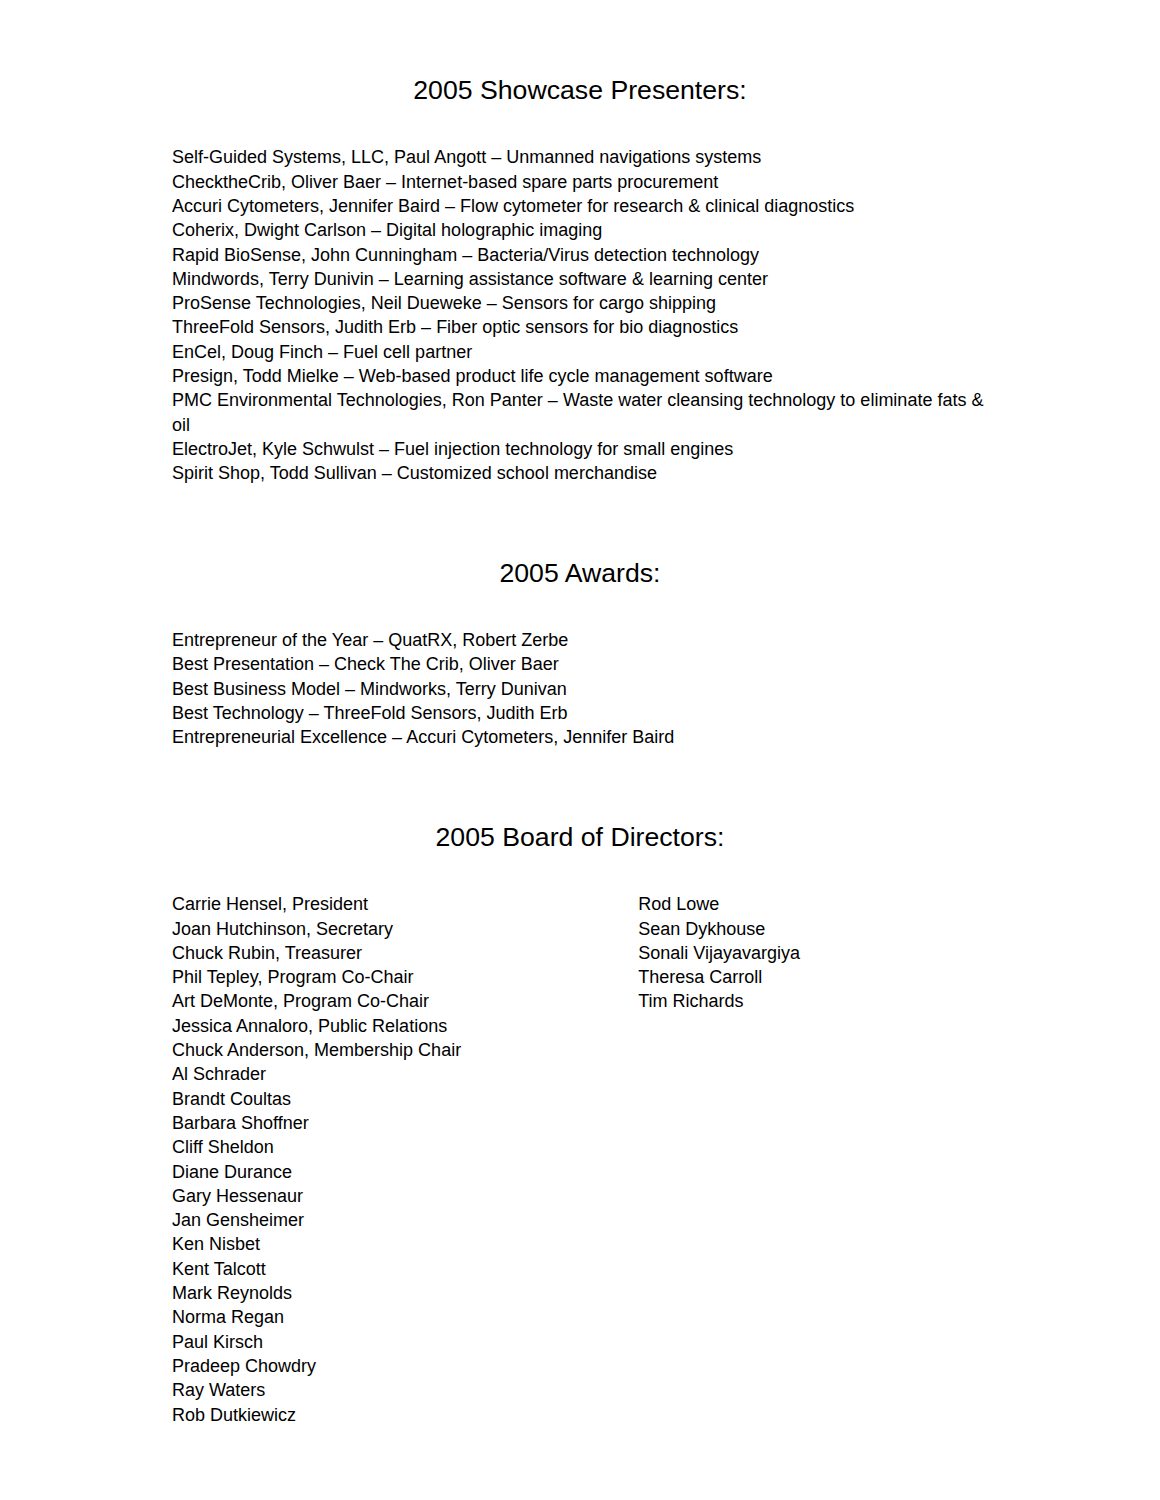2005 Showcase Presenters:
Self-Guided Systems, LLC, Paul Angott – Unmanned navigations systems
ChecktheCrib, Oliver Baer – Internet-based spare parts procurement
Accuri Cytometers, Jennifer Baird – Flow cytometer for research & clinical diagnostics
Coherix, Dwight Carlson – Digital holographic imaging
Rapid BioSense, John Cunningham – Bacteria/Virus detection technology
Mindwords, Terry Dunivin – Learning assistance software & learning center
ProSense Technologies, Neil Dueweke – Sensors for cargo shipping
ThreeFold Sensors, Judith Erb – Fiber optic sensors for bio diagnostics
EnCel, Doug Finch – Fuel cell partner
Presign, Todd Mielke – Web-based product life cycle management software
PMC Environmental Technologies, Ron Panter – Waste water cleansing technology to eliminate fats & oil
ElectroJet, Kyle Schwulst – Fuel injection technology for small engines
Spirit Shop, Todd Sullivan – Customized school merchandise
2005 Awards:
Entrepreneur of the Year – QuatRX, Robert Zerbe
Best Presentation – Check The Crib, Oliver Baer
Best Business Model – Mindworks, Terry Dunivan
Best Technology – ThreeFold Sensors, Judith Erb
Entrepreneurial Excellence – Accuri Cytometers, Jennifer Baird
2005 Board of Directors:
Carrie Hensel, President
Joan Hutchinson, Secretary
Chuck Rubin, Treasurer
Phil Tepley, Program Co-Chair
Art DeMonte, Program Co-Chair
Jessica Annaloro, Public Relations
Chuck Anderson, Membership Chair
Al Schrader
Brandt Coultas
Barbara Shoffner
Cliff Sheldon
Diane Durance
Gary Hessenaur
Jan Gensheimer
Ken Nisbet
Kent Talcott
Mark Reynolds
Norma Regan
Paul Kirsch
Pradeep Chowdry
Ray Waters
Rob Dutkiewicz
Rod Lowe
Sean Dykhouse
Sonali Vijayavargiya
Theresa Carroll
Tim Richards